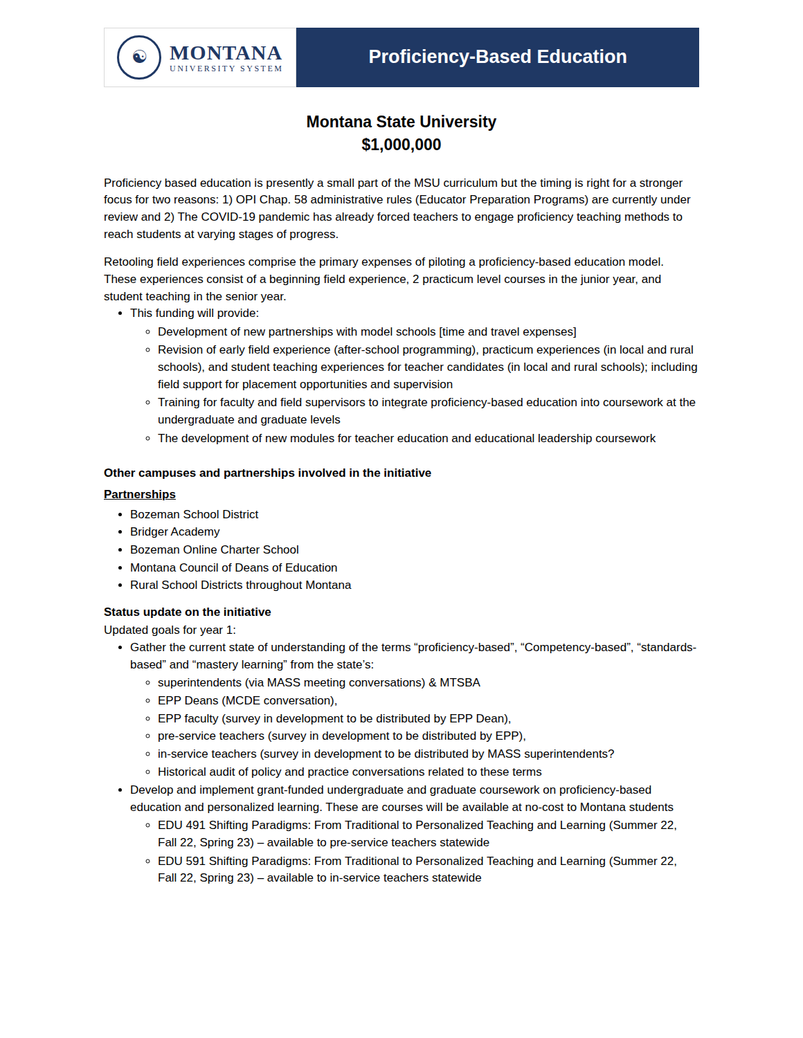☯
MONTANA UNIVERSITY SYSTEM
Proficiency-Based Education
Montana State University
$1,000,000
Proficiency based education is presently a small part of the MSU curriculum but the timing is right for a stronger focus for two reasons: 1) OPI Chap. 58 administrative rules (Educator Preparation Programs) are currently under review and 2) The COVID-19 pandemic has already forced teachers to engage proficiency teaching methods to reach students at varying stages of progress.
Retooling field experiences comprise the primary expenses of piloting a proficiency-based education model. These experiences consist of a beginning field experience, 2 practicum level courses in the junior year, and student teaching in the senior year.
This funding will provide:
Development of new partnerships with model schools [time and travel expenses]
Revision of early field experience (after-school programming), practicum experiences (in local and rural schools), and student teaching experiences for teacher candidates (in local and rural schools); including field support for placement opportunities and supervision
Training for faculty and field supervisors to integrate proficiency-based education into coursework at the undergraduate and graduate levels
The development of new modules for teacher education and educational leadership coursework
Other campuses and partnerships involved in the initiative
Partnerships
Bozeman School District
Bridger Academy
Bozeman Online Charter School
Montana Council of Deans of Education
Rural School Districts throughout Montana
Status update on the initiative
Updated goals for year 1:
Gather the current state of understanding of the terms “proficiency-based”, “Competency-based”, “standards-based” and “mastery learning” from the state’s:
superintendents (via MASS meeting conversations) & MTSBA
EPP Deans (MCDE conversation),
EPP faculty (survey in development to be distributed by EPP Dean),
pre-service teachers (survey in development to be distributed by EPP),
in-service teachers (survey in development to be distributed by MASS superintendents?
Historical audit of policy and practice conversations related to these terms
Develop and implement grant-funded undergraduate and graduate coursework on proficiency-based education and personalized learning. These are courses will be available at no-cost to Montana students
EDU 491 Shifting Paradigms: From Traditional to Personalized Teaching and Learning (Summer 22, Fall 22, Spring 23) – available to pre-service teachers statewide
EDU 591 Shifting Paradigms: From Traditional to Personalized Teaching and Learning (Summer 22, Fall 22, Spring 23) – available to in-service teachers statewide